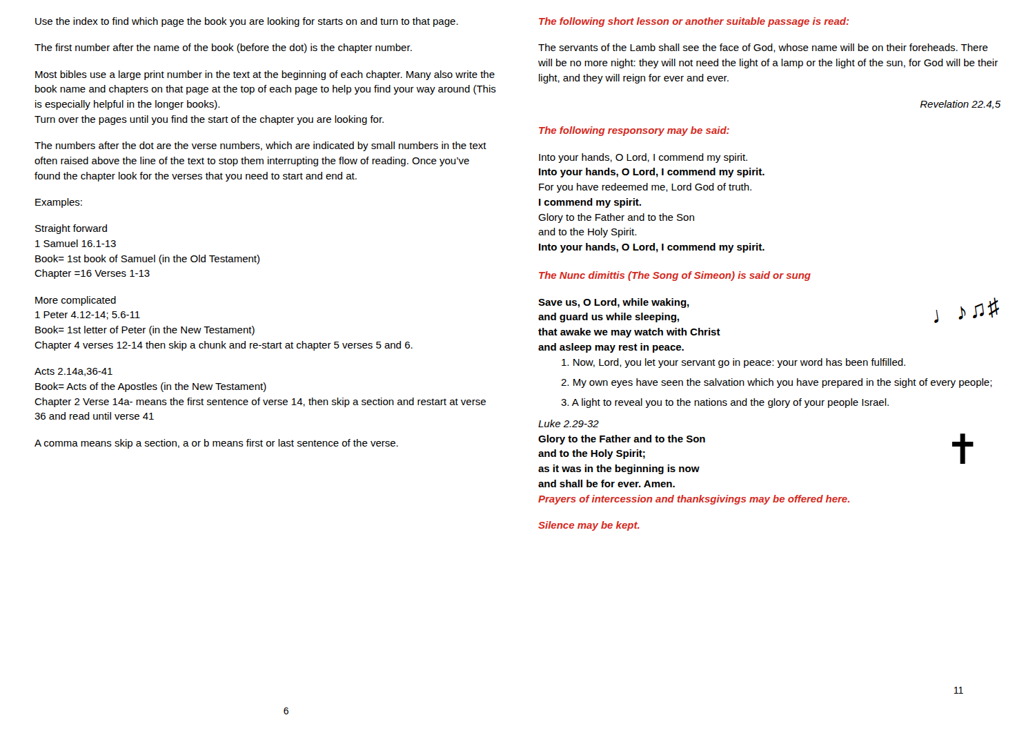Use the index to find which page the book you are looking for starts on and turn to that page.
The first number after the name of the book (before the dot) is the chapter number.
Most bibles use a large print number in the text at the beginning of each chapter. Many also write the book name and chapters on that page at the top of each page to help you find your way around (This is especially helpful in the longer books).
Turn over the pages until you find the start of the chapter you are looking for.
The numbers after the dot are the verse numbers, which are indicated by small numbers in the text often raised above the line of the text to stop them interrupting the flow of reading. Once you’ve found the chapter look for the verses that you need to start and end at.
Examples:
Straight forward
1 Samuel 16.1-13
Book= 1st book of Samuel (in the Old Testament)
Chapter =16 Verses 1-13
More complicated
1 Peter 4.12-14; 5.6-11
Book= 1st letter of Peter (in the New Testament)
Chapter 4 verses 12-14 then skip a chunk and re-start at chapter 5 verses 5 and 6.
Acts 2.14a,36-41
Book= Acts of the Apostles (in the New Testament)
Chapter 2 Verse 14a- means the first sentence of verse 14, then skip a section and restart at verse 36 and read until verse 41
A comma means skip a section, a or b means first or last sentence of the verse.
6
The following short lesson or another suitable passage is read:
The servants of the Lamb shall see the face of God, whose name will be on their foreheads. There will be no more night: they will not need the light of a lamp or the light of the sun, for God will be their light, and they will reign for ever and ever.
Revelation 22.4,5
The following responsory may be said:
Into your hands, O Lord, I commend my spirit.
Into your hands, O Lord, I commend my spirit.
For you have redeemed me, Lord God of truth.
I commend my spirit.
Glory to the Father and to the Son
and to the Holy Spirit.
Into your hands, O Lord, I commend my spirit.
The Nunc dimittis (The Song of Simeon) is said or sung
Save us, O Lord, while waking,
and guard us while sleeping,
that awake we may watch with Christ
and asleep may rest in peace.
♩♪♫♯
1. Now, Lord, you let your servant go in peace: your word has been fulfilled.
2. My own eyes have seen the salvation which you have prepared in the sight of every people;
3. A light to reveal you to the nations and the glory of your people Israel.
Luke 2.29-32
Glory to the Father and to the Son
and to the Holy Spirit;
as it was in the beginning is now
and shall be for ever. Amen.
✝
Prayers of intercession and thanksgivings may be offered here.
Silence may be kept.
11